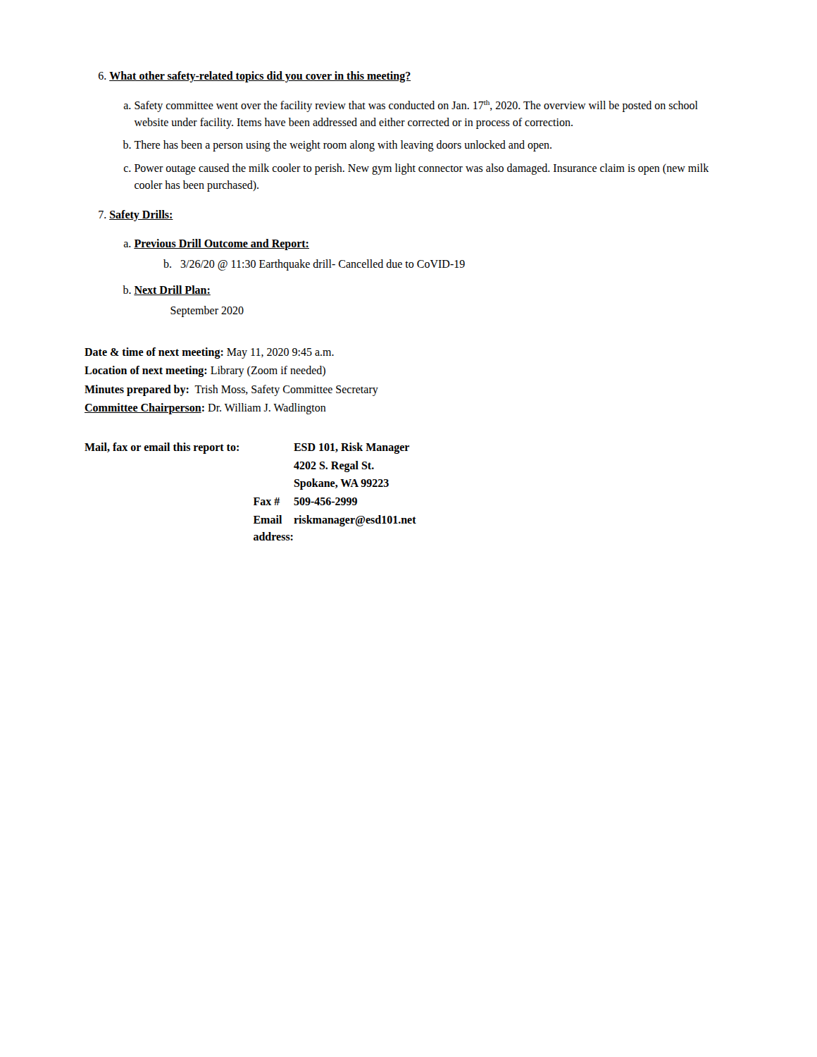What other safety-related topics did you cover in this meeting?
Safety committee went over the facility review that was conducted on Jan. 17th, 2020. The overview will be posted on school website under facility. Items have been addressed and either corrected or in process of correction.
There has been a person using the weight room along with leaving doors unlocked and open.
Power outage caused the milk cooler to perish. New gym light connector was also damaged. Insurance claim is open (new milk cooler has been purchased).
Safety Drills:
Previous Drill Outcome and Report:
b. 3/26/20 @ 11:30 Earthquake drill- Cancelled due to CoVID-19
Next Drill Plan:
September 2020
Date & time of next meeting: May 11, 2020 9:45 a.m.
Location of next meeting: Library (Zoom if needed)
Minutes prepared by: Trish Moss, Safety Committee Secretary
Committee Chairperson: Dr. William J. Wadlington
| Mail, fax or email this report to: | | ESD 101, Risk Manager |
| | | 4202 S. Regal St. |
| | | Spokane, WA 99223 |
| | Fax # | 509-456-2999 |
| | Email address: | riskmanager@esd101.net |